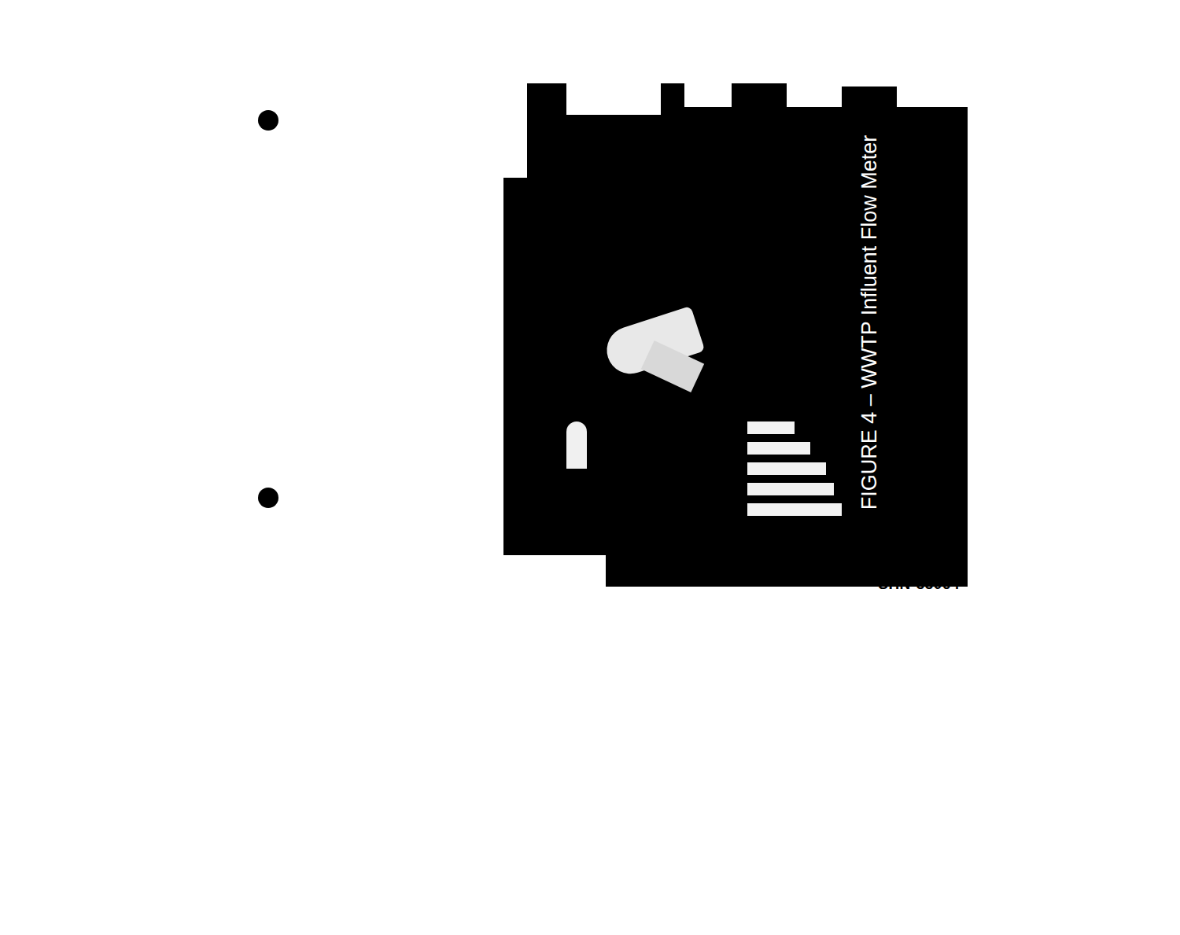FIGURE 4 – WWTP Influent Flow Meter
SHN-33064